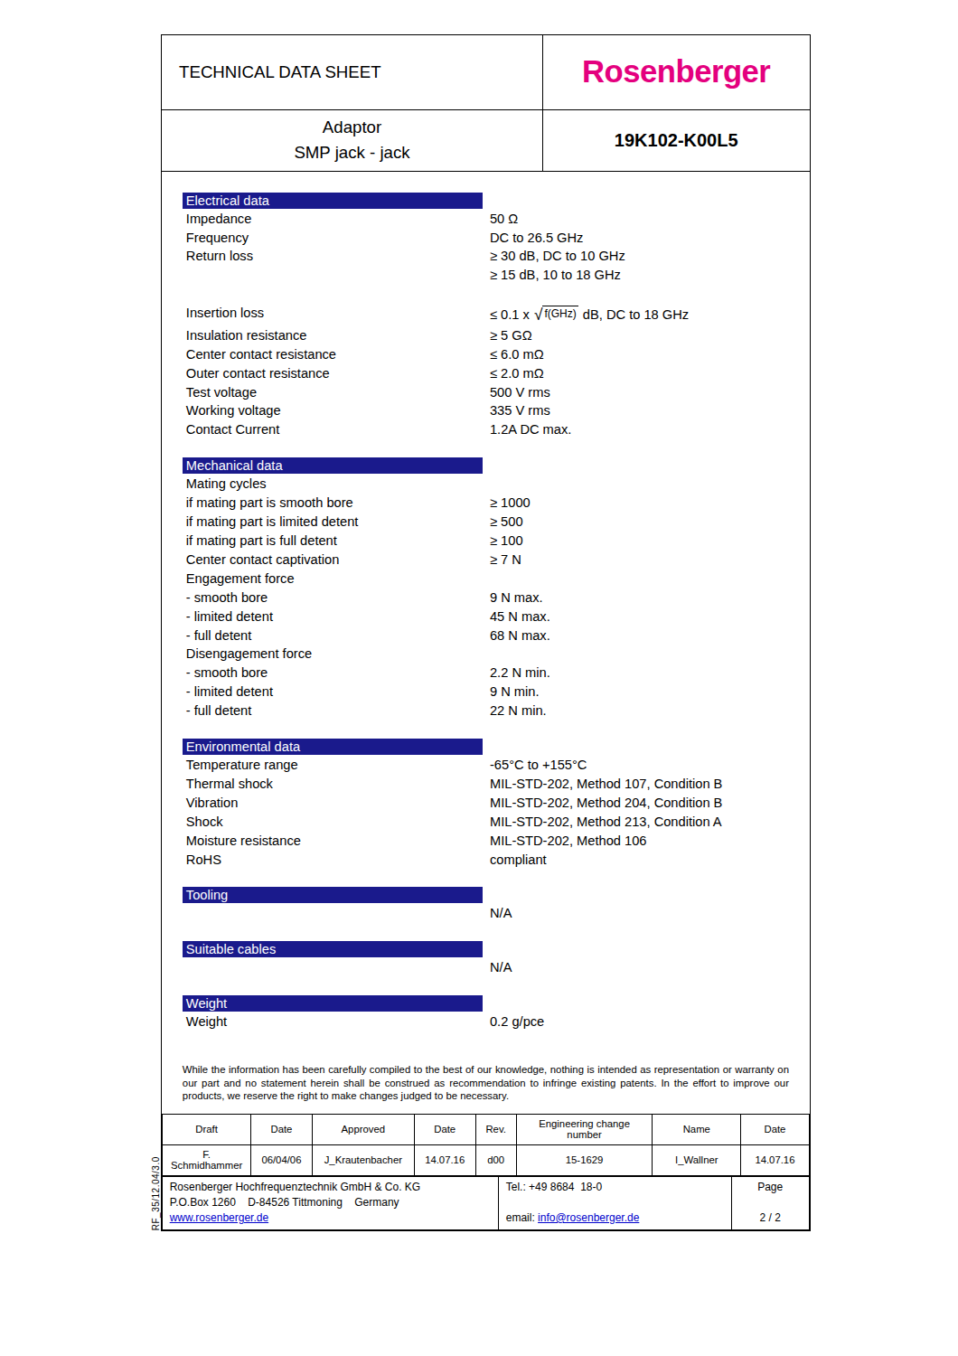RF_35/12.04/3.0
TECHNICAL DATA SHEET
Rosenberger
Adaptor
SMP jack - jack
19K102-K00L5
Electrical data
| Impedance | 50 Ω |
| Frequency | DC to 26.5 GHz |
| Return loss | ≥ 30 dB, DC to 10 GHz |
| | ≥ 15 dB, 10 to 18 GHz |
| Insertion loss | ≤ 0.1 x √ f(GHz) dB, DC to 18 GHz |
| Insulation resistance | ≥ 5 GΩ |
| Center contact resistance | ≤ 6.0 mΩ |
| Outer contact resistance | ≤ 2.0 mΩ |
| Test voltage | 500 V rms |
| Working voltage | 335 V rms |
| Contact Current | 1.2A DC max. |
Mechanical data
| Mating cycles | |
| if mating part is smooth bore | ≥ 1000 |
| if mating part is limited detent | ≥ 500 |
| if mating part is full detent | ≥ 100 |
| Center contact captivation | ≥ 7 N |
| Engagement force | |
| - smooth bore | 9 N max. |
| - limited detent | 45 N max. |
| - full detent | 68 N max. |
| Disengagement force | |
| - smooth bore | 2.2 N min. |
| - limited detent | 9 N min. |
| - full detent | 22 N min. |
Environmental data
| Temperature range | -65°C to +155°C |
| Thermal shock | MIL-STD-202, Method 107, Condition B |
| Vibration | MIL-STD-202, Method 204, Condition B |
| Shock | MIL-STD-202, Method 213, Condition A |
| Moisture resistance | MIL-STD-202, Method 106 |
| RoHS | compliant |
Tooling
| | N/A |
Suitable cables
| | N/A |
Weight
| Weight | 0.2 g/pce |
While the information has been carefully compiled to the best of our knowledge, nothing is intended as representation or warranty on our part and no statement herein shall be construed as recommendation to infringe existing patents. In the effort to improve our products, we reserve the right to make changes judged to be necessary.
| Draft | Date | Approved | Date | Rev. | Engineering change number | Name | Date |
| F. Schmidhammer | 06/04/06 | J_Krautenbacher | 14.07.16 | d00 | 15-1629 | I_Wallner | 14.07.16 |
| Rosenberger Hochfrequenztechnik GmbH & Co. KG P.O.Box 1260 D-84526 Tittmoning Germany www.rosenberger.de | Tel.: +49 8684 18-0 email: info@rosenberger.de | Page 2 / 2 |